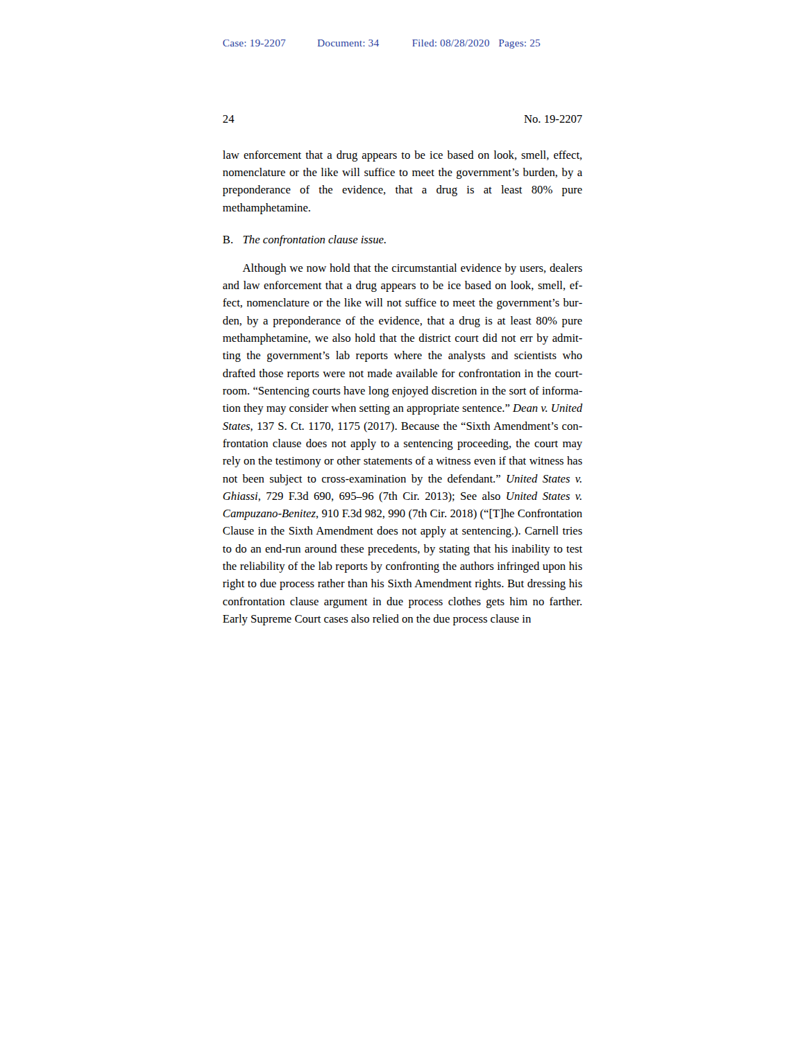Case: 19-2207 Document: 34 Filed: 08/28/2020 Pages: 25
24
No. 19-2207
law enforcement that a drug appears to be ice based on look, smell, effect, nomenclature or the like will suffice to meet the government’s burden, by a preponderance of the evidence, that a drug is at least 80% pure methamphetamine.
B. The confrontation clause issue.
Although we now hold that the circumstantial evidence by users, dealers and law enforcement that a drug appears to be ice based on look, smell, effect, nomenclature or the like will not suffice to meet the government’s burden, by a preponderance of the evidence, that a drug is at least 80% pure methamphetamine, we also hold that the district court did not err by admitting the government’s lab reports where the analysts and scientists who drafted those reports were not made available for confrontation in the courtroom. “Sentencing courts have long enjoyed discretion in the sort of information they may consider when setting an appropriate sentence.” Dean v. United States, 137 S. Ct. 1170, 1175 (2017). Because the “Sixth Amendment’s confrontation clause does not apply to a sentencing proceeding, the court may rely on the testimony or other statements of a witness even if that witness has not been subject to cross-examination by the defendant.” United States v. Ghiassi, 729 F.3d 690, 695–96 (7th Cir. 2013); See also United States v. Campuzano-Benitez, 910 F.3d 982, 990 (7th Cir. 2018) (“[T]he Confrontation Clause in the Sixth Amendment does not apply at sentencing.). Carnell tries to do an end-run around these precedents, by stating that his inability to test the reliability of the lab reports by confronting the authors infringed upon his right to due process rather than his Sixth Amendment rights. But dressing his confrontation clause argument in due process clothes gets him no farther. Early Supreme Court cases also relied on the due process clause in